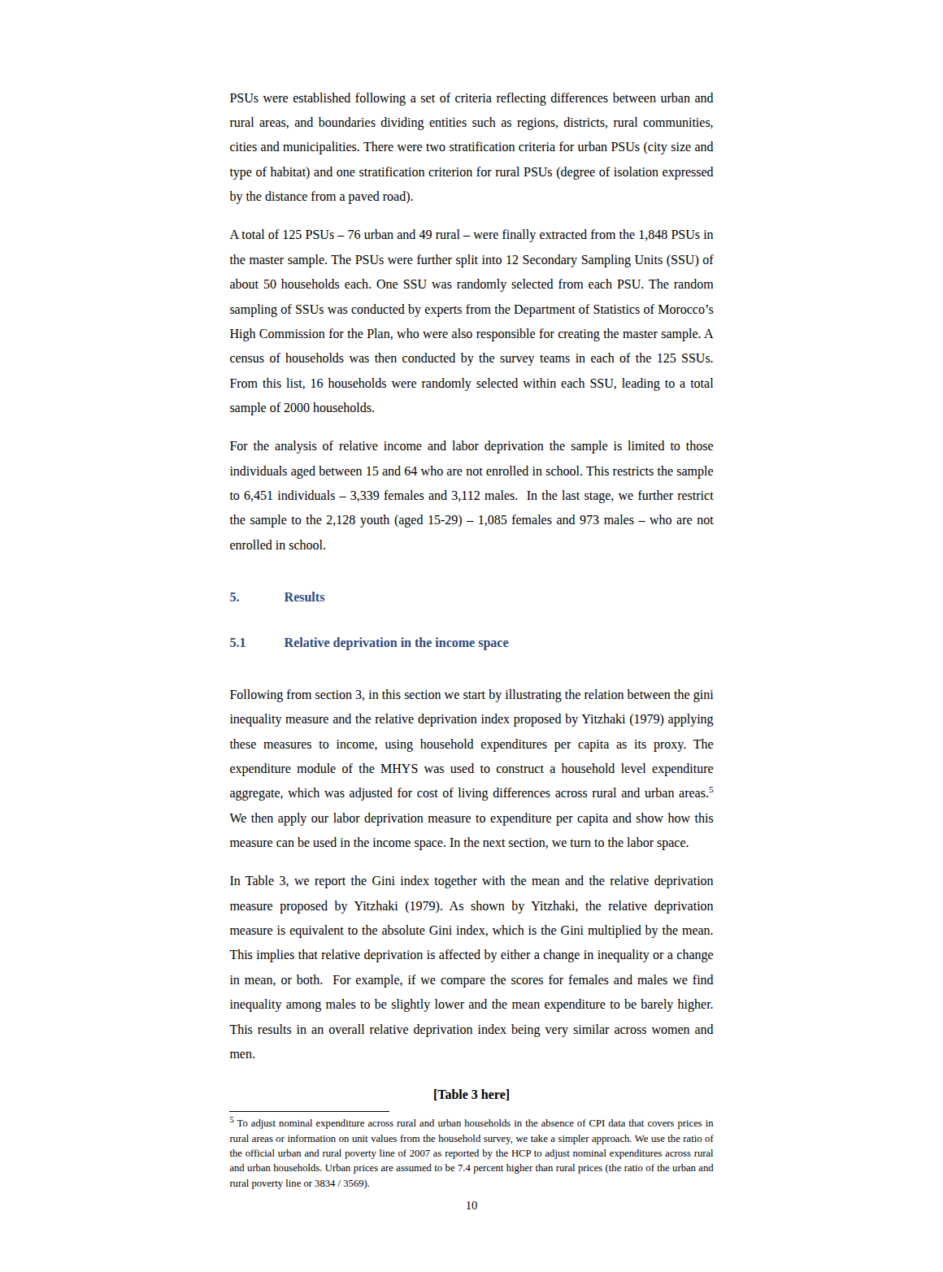PSUs were established following a set of criteria reflecting differences between urban and rural areas, and boundaries dividing entities such as regions, districts, rural communities, cities and municipalities. There were two stratification criteria for urban PSUs (city size and type of habitat) and one stratification criterion for rural PSUs (degree of isolation expressed by the distance from a paved road).
A total of 125 PSUs – 76 urban and 49 rural – were finally extracted from the 1,848 PSUs in the master sample. The PSUs were further split into 12 Secondary Sampling Units (SSU) of about 50 households each. One SSU was randomly selected from each PSU. The random sampling of SSUs was conducted by experts from the Department of Statistics of Morocco’s High Commission for the Plan, who were also responsible for creating the master sample. A census of households was then conducted by the survey teams in each of the 125 SSUs. From this list, 16 households were randomly selected within each SSU, leading to a total sample of 2000 households.
For the analysis of relative income and labor deprivation the sample is limited to those individuals aged between 15 and 64 who are not enrolled in school. This restricts the sample to 6,451 individuals – 3,339 females and 3,112 males. In the last stage, we further restrict the sample to the 2,128 youth (aged 15-29) – 1,085 females and 973 males – who are not enrolled in school.
5. Results
5.1 Relative deprivation in the income space
Following from section 3, in this section we start by illustrating the relation between the gini inequality measure and the relative deprivation index proposed by Yitzhaki (1979) applying these measures to income, using household expenditures per capita as its proxy. The expenditure module of the MHYS was used to construct a household level expenditure aggregate, which was adjusted for cost of living differences across rural and urban areas.5 We then apply our labor deprivation measure to expenditure per capita and show how this measure can be used in the income space. In the next section, we turn to the labor space.
In Table 3, we report the Gini index together with the mean and the relative deprivation measure proposed by Yitzhaki (1979). As shown by Yitzhaki, the relative deprivation measure is equivalent to the absolute Gini index, which is the Gini multiplied by the mean. This implies that relative deprivation is affected by either a change in inequality or a change in mean, or both. For example, if we compare the scores for females and males we find inequality among males to be slightly lower and the mean expenditure to be barely higher. This results in an overall relative deprivation index being very similar across women and men.
[Table 3 here]
5 To adjust nominal expenditure across rural and urban households in the absence of CPI data that covers prices in rural areas or information on unit values from the household survey, we take a simpler approach. We use the ratio of the official urban and rural poverty line of 2007 as reported by the HCP to adjust nominal expenditures across rural and urban households. Urban prices are assumed to be 7.4 percent higher than rural prices (the ratio of the urban and rural poverty line or 3834 / 3569).
10